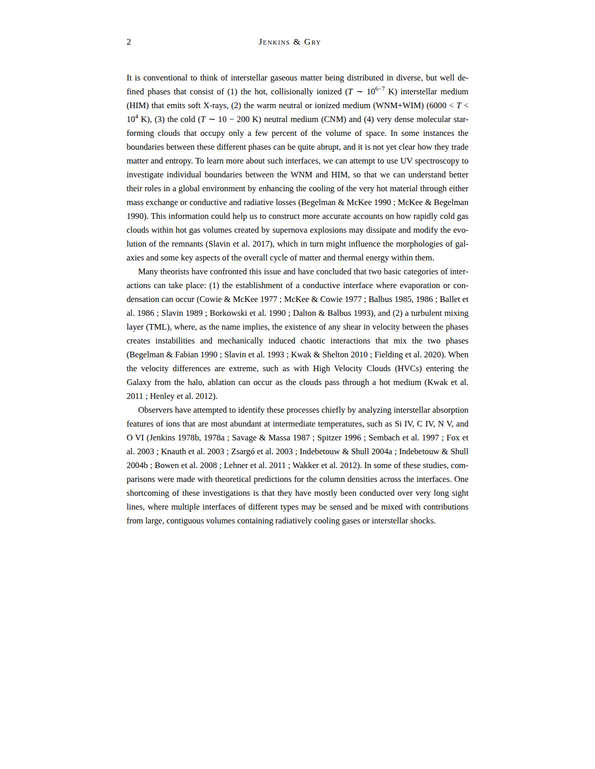2
Jenkins & Gry
It is conventional to think of interstellar gaseous matter being distributed in diverse, but well defined phases that consist of (1) the hot, collisionally ionized (T ∼ 106−7 K) interstellar medium (HIM) that emits soft X-rays, (2) the warm neutral or ionized medium (WNM+WIM) (6000 < T < 104 K), (3) the cold (T ∼ 10 − 200 K) neutral medium (CNM) and (4) very dense molecular star-forming clouds that occupy only a few percent of the volume of space. In some instances the boundaries between these different phases can be quite abrupt, and it is not yet clear how they trade matter and entropy. To learn more about such interfaces, we can attempt to use UV spectroscopy to investigate individual boundaries between the WNM and HIM, so that we can understand better their roles in a global environment by enhancing the cooling of the very hot material through either mass exchange or conductive and radiative losses (Begelman & McKee 1990 ; McKee & Begelman 1990). This information could help us to construct more accurate accounts on how rapidly cold gas clouds within hot gas volumes created by supernova explosions may dissipate and modify the evolution of the remnants (Slavin et al. 2017), which in turn might influence the morphologies of galaxies and some key aspects of the overall cycle of matter and thermal energy within them.
Many theorists have confronted this issue and have concluded that two basic categories of interactions can take place: (1) the establishment of a conductive interface where evaporation or condensation can occur (Cowie & McKee 1977 ; McKee & Cowie 1977 ; Balbus 1985, 1986 ; Ballet et al. 1986 ; Slavin 1989 ; Borkowski et al. 1990 ; Dalton & Balbus 1993), and (2) a turbulent mixing layer (TML), where, as the name implies, the existence of any shear in velocity between the phases creates instabilities and mechanically induced chaotic interactions that mix the two phases (Begelman & Fabian 1990 ; Slavin et al. 1993 ; Kwak & Shelton 2010 ; Fielding et al. 2020). When the velocity differences are extreme, such as with High Velocity Clouds (HVCs) entering the Galaxy from the halo, ablation can occur as the clouds pass through a hot medium (Kwak et al. 2011 ; Henley et al. 2012).
Observers have attempted to identify these processes chiefly by analyzing interstellar absorption features of ions that are most abundant at intermediate temperatures, such as Si IV, C IV, N V, and O VI (Jenkins 1978b, 1978a ; Savage & Massa 1987 ; Spitzer 1996 ; Sembach et al. 1997 ; Fox et al. 2003 ; Knauth et al. 2003 ; Zsargó et al. 2003 ; Indebetouw & Shull 2004a ; Indebetouw & Shull 2004b ; Bowen et al. 2008 ; Lehner et al. 2011 ; Wakker et al. 2012). In some of these studies, comparisons were made with theoretical predictions for the column densities across the interfaces. One shortcoming of these investigations is that they have mostly been conducted over very long sight lines, where multiple interfaces of different types may be sensed and be mixed with contributions from large, contiguous volumes containing radiatively cooling gases or interstellar shocks.